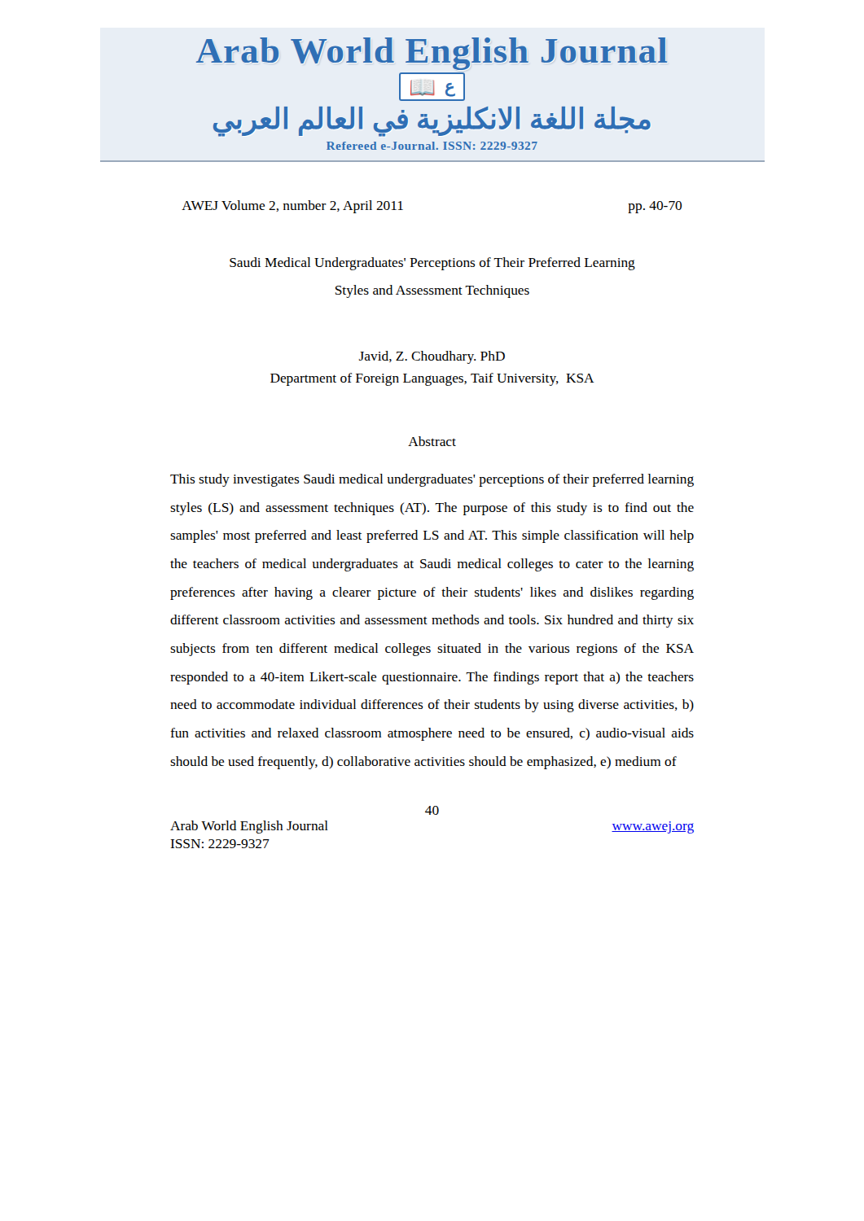Arab World English Journal
📖 ع
مجلة اللغة الانكليزية في العالم العربي
Refereed e-Journal. ISSN: 2229-9327
AWEJ Volume 2, number 2, April 2011 pp. 40-70
Saudi Medical Undergraduates' Perceptions of Their Preferred Learning Styles and Assessment Techniques
Javid, Z. Choudhary. PhD
Department of Foreign Languages, Taif University, KSA
Abstract
This study investigates Saudi medical undergraduates' perceptions of their preferred learning styles (LS) and assessment techniques (AT). The purpose of this study is to find out the samples' most preferred and least preferred LS and AT. This simple classification will help the teachers of medical undergraduates at Saudi medical colleges to cater to the learning preferences after having a clearer picture of their students' likes and dislikes regarding different classroom activities and assessment methods and tools. Six hundred and thirty six subjects from ten different medical colleges situated in the various regions of the KSA responded to a 40-item Likert-scale questionnaire. The findings report that a) the teachers need to accommodate individual differences of their students by using diverse activities, b) fun activities and relaxed classroom atmosphere need to be ensured, c) audio-visual aids should be used frequently, d) collaborative activities should be emphasized, e) medium of
40
Arab World English Journal
ISSN: 2229-9327
www.awej.org